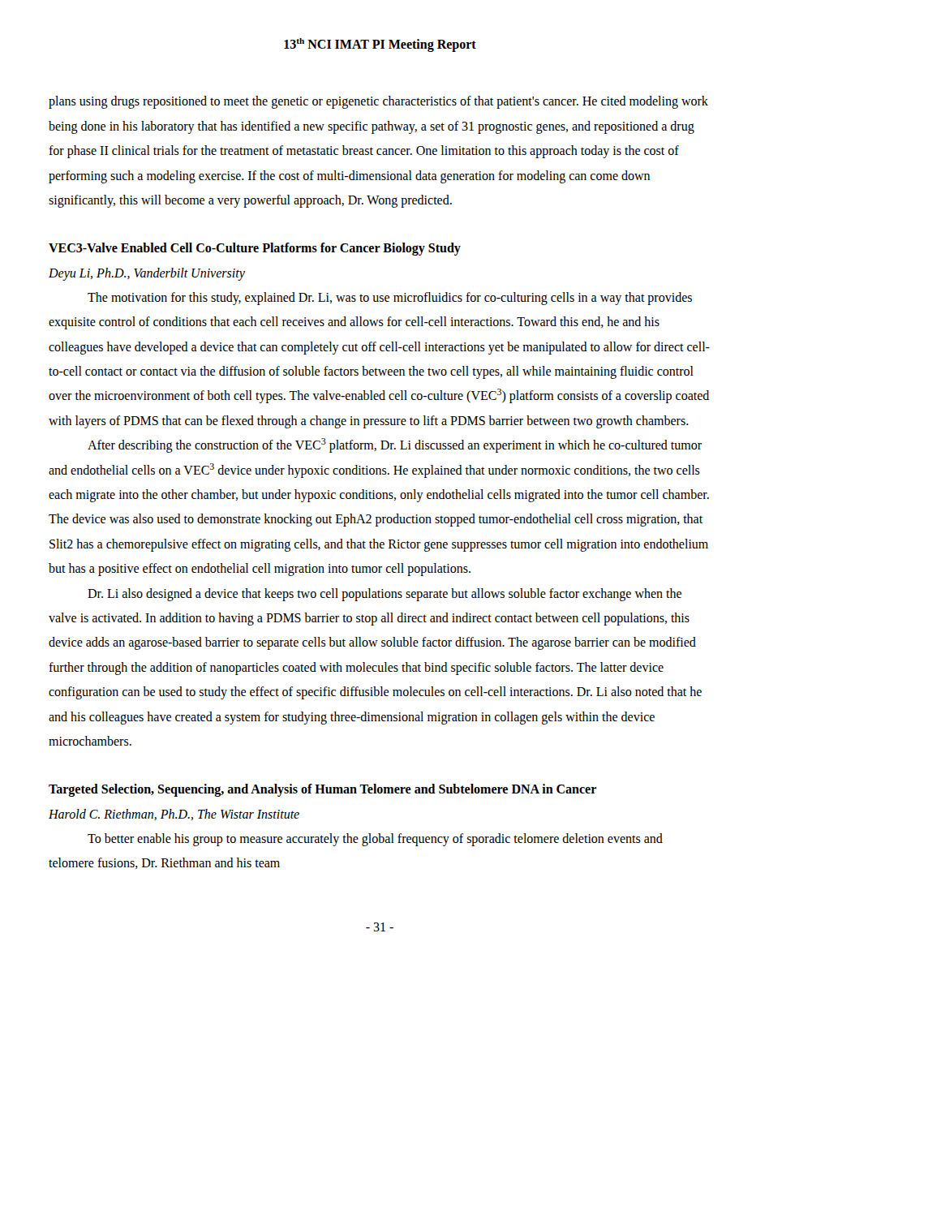13th NCI IMAT PI Meeting Report
plans using drugs repositioned to meet the genetic or epigenetic characteristics of that patient's cancer. He cited modeling work being done in his laboratory that has identified a new specific pathway, a set of 31 prognostic genes, and repositioned a drug for phase II clinical trials for the treatment of metastatic breast cancer. One limitation to this approach today is the cost of performing such a modeling exercise. If the cost of multi-dimensional data generation for modeling can come down significantly, this will become a very powerful approach, Dr. Wong predicted.
VEC3-Valve Enabled Cell Co-Culture Platforms for Cancer Biology Study
Deyu Li, Ph.D., Vanderbilt University
The motivation for this study, explained Dr. Li, was to use microfluidics for co-culturing cells in a way that provides exquisite control of conditions that each cell receives and allows for cell-cell interactions. Toward this end, he and his colleagues have developed a device that can completely cut off cell-cell interactions yet be manipulated to allow for direct cell-to-cell contact or contact via the diffusion of soluble factors between the two cell types, all while maintaining fluidic control over the microenvironment of both cell types. The valve-enabled cell co-culture (VEC3) platform consists of a coverslip coated with layers of PDMS that can be flexed through a change in pressure to lift a PDMS barrier between two growth chambers.
After describing the construction of the VEC3 platform, Dr. Li discussed an experiment in which he co-cultured tumor and endothelial cells on a VEC3 device under hypoxic conditions. He explained that under normoxic conditions, the two cells each migrate into the other chamber, but under hypoxic conditions, only endothelial cells migrated into the tumor cell chamber. The device was also used to demonstrate knocking out EphA2 production stopped tumor-endothelial cell cross migration, that Slit2 has a chemorepulsive effect on migrating cells, and that the Rictor gene suppresses tumor cell migration into endothelium but has a positive effect on endothelial cell migration into tumor cell populations.
Dr. Li also designed a device that keeps two cell populations separate but allows soluble factor exchange when the valve is activated. In addition to having a PDMS barrier to stop all direct and indirect contact between cell populations, this device adds an agarose-based barrier to separate cells but allow soluble factor diffusion. The agarose barrier can be modified further through the addition of nanoparticles coated with molecules that bind specific soluble factors. The latter device configuration can be used to study the effect of specific diffusible molecules on cell-cell interactions. Dr. Li also noted that he and his colleagues have created a system for studying three-dimensional migration in collagen gels within the device microchambers.
Targeted Selection, Sequencing, and Analysis of Human Telomere and Subtelomere DNA in Cancer
Harold C. Riethman, Ph.D., The Wistar Institute
To better enable his group to measure accurately the global frequency of sporadic telomere deletion events and telomere fusions, Dr. Riethman and his team
- 31 -